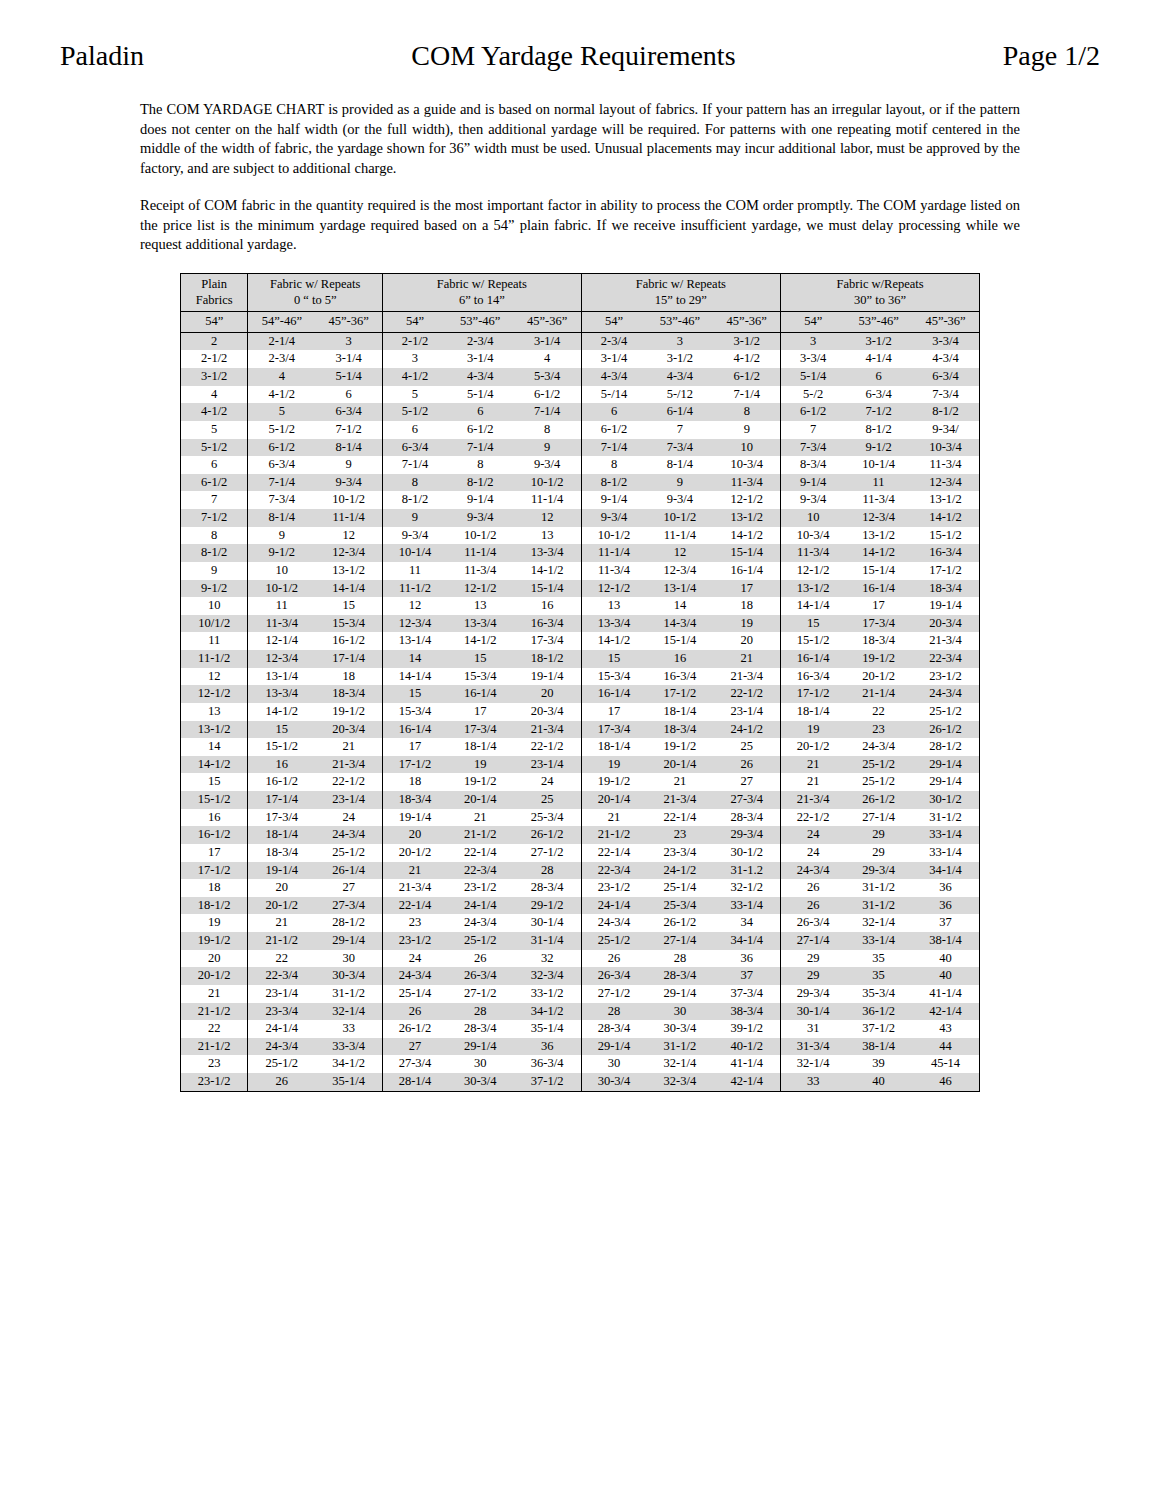Paladin
COM Yardage Requirements
Page 1/2
The COM YARDAGE CHART is provided as a guide and is based on normal layout of fabrics. If your pattern has an irregular layout, or if the pattern does not center on the half width (or the full width), then additional yardage will be required. For patterns with one repeating motif centered in the middle of the width of fabric, the yardage shown for 36” width must be used. Unusual placements may incur additional labor, must be approved by the factory, and are subject to additional charge.
Receipt of COM fabric in the quantity required is the most important factor in ability to process the COM order promptly. The COM yardage listed on the price list is the minimum yardage required based on a 54” plain fabric. If we receive insufficient yardage, we must delay processing while we request additional yardage.
| Plain Fabrics | Fabric w/ Repeats 0 “ to 5” | Fabric w/ Repeats 6” to 14” | Fabric w/ Repeats 15” to 29” | Fabric w/Repeats 30” to 36” |
| --- | --- | --- | --- | --- |
| 54” | 54”-46” | 45”-36” | 54” | 53”-46” | 45”-36” | 54” | 53”-46” | 45”-36” | 54” | 53”-46” | 45”-36” |
| 2 | 2-1/4 | 3 | 2-1/2 | 2-3/4 | 3-1/4 | 2-3/4 | 3 | 3-1/2 | 3 | 3-1/2 | 3-3/4 |
| 2-1/2 | 2-3/4 | 3-1/4 | 3 | 3-1/4 | 4 | 3-1/4 | 3-1/2 | 4-1/2 | 3-3/4 | 4-1/4 | 4-3/4 |
| 3-1/2 | 4 | 5-1/4 | 4-1/2 | 4-3/4 | 5-3/4 | 4-3/4 | 4-3/4 | 6-1/2 | 5-1/4 | 6 | 6-3/4 |
| 4 | 4-1/2 | 6 | 5 | 5-1/4 | 6-1/2 | 5-/14 | 5-/12 | 7-1/4 | 5-/2 | 6-3/4 | 7-3/4 |
| 4-1/2 | 5 | 6-3/4 | 5-1/2 | 6 | 7-1/4 | 6 | 6-1/4 | 8 | 6-1/2 | 7-1/2 | 8-1/2 |
| 5 | 5-1/2 | 7-1/2 | 6 | 6-1/2 | 8 | 6-1/2 | 7 | 9 | 7 | 8-1/2 | 9-34/ |
| 5-1/2 | 6-1/2 | 8-1/4 | 6-3/4 | 7-1/4 | 9 | 7-1/4 | 7-3/4 | 10 | 7-3/4 | 9-1/2 | 10-3/4 |
| 6 | 6-3/4 | 9 | 7-1/4 | 8 | 9-3/4 | 8 | 8-1/4 | 10-3/4 | 8-3/4 | 10-1/4 | 11-3/4 |
| 6-1/2 | 7-1/4 | 9-3/4 | 8 | 8-1/2 | 10-1/2 | 8-1/2 | 9 | 11-3/4 | 9-1/4 | 11 | 12-3/4 |
| 7 | 7-3/4 | 10-1/2 | 8-1/2 | 9-1/4 | 11-1/4 | 9-1/4 | 9-3/4 | 12-1/2 | 9-3/4 | 11-3/4 | 13-1/2 |
| 7-1/2 | 8-1/4 | 11-1/4 | 9 | 9-3/4 | 12 | 9-3/4 | 10-1/2 | 13-1/2 | 10 | 12-3/4 | 14-1/2 |
| 8 | 9 | 12 | 9-3/4 | 10-1/2 | 13 | 10-1/2 | 11-1/4 | 14-1/2 | 10-3/4 | 13-1/2 | 15-1/2 |
| 8-1/2 | 9-1/2 | 12-3/4 | 10-1/4 | 11-1/4 | 13-3/4 | 11-1/4 | 12 | 15-1/4 | 11-3/4 | 14-1/2 | 16-3/4 |
| 9 | 10 | 13-1/2 | 11 | 11-3/4 | 14-1/2 | 11-3/4 | 12-3/4 | 16-1/4 | 12-1/2 | 15-1/4 | 17-1/2 |
| 9-1/2 | 10-1/2 | 14-1/4 | 11-1/2 | 12-1/2 | 15-1/4 | 12-1/2 | 13-1/4 | 17 | 13-1/2 | 16-1/4 | 18-3/4 |
| 10 | 11 | 15 | 12 | 13 | 16 | 13 | 14 | 18 | 14-1/4 | 17 | 19-1/4 |
| 10/1/2 | 11-3/4 | 15-3/4 | 12-3/4 | 13-3/4 | 16-3/4 | 13-3/4 | 14-3/4 | 19 | 15 | 17-3/4 | 20-3/4 |
| 11 | 12-1/4 | 16-1/2 | 13-1/4 | 14-1/2 | 17-3/4 | 14-1/2 | 15-1/4 | 20 | 15-1/2 | 18-3/4 | 21-3/4 |
| 11-1/2 | 12-3/4 | 17-1/4 | 14 | 15 | 18-1/2 | 15 | 16 | 21 | 16-1/4 | 19-1/2 | 22-3/4 |
| 12 | 13-1/4 | 18 | 14-1/4 | 15-3/4 | 19-1/4 | 15-3/4 | 16-3/4 | 21-3/4 | 16-3/4 | 20-1/2 | 23-1/2 |
| 12-1/2 | 13-3/4 | 18-3/4 | 15 | 16-1/4 | 20 | 16-1/4 | 17-1/2 | 22-1/2 | 17-1/2 | 21-1/4 | 24-3/4 |
| 13 | 14-1/2 | 19-1/2 | 15-3/4 | 17 | 20-3/4 | 17 | 18-1/4 | 23-1/4 | 18-1/4 | 22 | 25-1/2 |
| 13-1/2 | 15 | 20-3/4 | 16-1/4 | 17-3/4 | 21-3/4 | 17-3/4 | 18-3/4 | 24-1/2 | 19 | 23 | 26-1/2 |
| 14 | 15-1/2 | 21 | 17 | 18-1/4 | 22-1/2 | 18-1/4 | 19-1/2 | 25 | 20-1/2 | 24-3/4 | 28-1/2 |
| 14-1/2 | 16 | 21-3/4 | 17-1/2 | 19 | 23-1/4 | 19 | 20-1/4 | 26 | 21 | 25-1/2 | 29-1/4 |
| 15 | 16-1/2 | 22-1/2 | 18 | 19-1/2 | 24 | 19-1/2 | 21 | 27 | 21 | 25-1/2 | 29-1/4 |
| 15-1/2 | 17-1/4 | 23-1/4 | 18-3/4 | 20-1/4 | 25 | 20-1/4 | 21-3/4 | 27-3/4 | 21-3/4 | 26-1/2 | 30-1/2 |
| 16 | 17-3/4 | 24 | 19-1/4 | 21 | 25-3/4 | 21 | 22-1/4 | 28-3/4 | 22-1/2 | 27-1/4 | 31-1/2 |
| 16-1/2 | 18-1/4 | 24-3/4 | 20 | 21-1/2 | 26-1/2 | 21-1/2 | 23 | 29-3/4 | 24 | 29 | 33-1/4 |
| 17 | 18-3/4 | 25-1/2 | 20-1/2 | 22-1/4 | 27-1/2 | 22-1/4 | 23-3/4 | 30-1/2 | 24 | 29 | 33-1/4 |
| 17-1/2 | 19-1/4 | 26-1/4 | 21 | 22-3/4 | 28 | 22-3/4 | 24-1/2 | 31-1.2 | 24-3/4 | 29-3/4 | 34-1/4 |
| 18 | 20 | 27 | 21-3/4 | 23-1/2 | 28-3/4 | 23-1/2 | 25-1/4 | 32-1/2 | 26 | 31-1/2 | 36 |
| 18-1/2 | 20-1/2 | 27-3/4 | 22-1/4 | 24-1/4 | 29-1/2 | 24-1/4 | 25-3/4 | 33-1/4 | 26 | 31-1/2 | 36 |
| 19 | 21 | 28-1/2 | 23 | 24-3/4 | 30-1/4 | 24-3/4 | 26-1/2 | 34 | 26-3/4 | 32-1/4 | 37 |
| 19-1/2 | 21-1/2 | 29-1/4 | 23-1/2 | 25-1/2 | 31-1/4 | 25-1/2 | 27-1/4 | 34-1/4 | 27-1/4 | 33-1/4 | 38-1/4 |
| 20 | 22 | 30 | 24 | 26 | 32 | 26 | 28 | 36 | 29 | 35 | 40 |
| 20-1/2 | 22-3/4 | 30-3/4 | 24-3/4 | 26-3/4 | 32-3/4 | 26-3/4 | 28-3/4 | 37 | 29 | 35 | 40 |
| 21 | 23-1/4 | 31-1/2 | 25-1/4 | 27-1/2 | 33-1/2 | 27-1/2 | 29-1/4 | 37-3/4 | 29-3/4 | 35-3/4 | 41-1/4 |
| 21-1/2 | 23-3/4 | 32-1/4 | 26 | 28 | 34-1/2 | 28 | 30 | 38-3/4 | 30-1/4 | 36-1/2 | 42-1/4 |
| 22 | 24-1/4 | 33 | 26-1/2 | 28-3/4 | 35-1/4 | 28-3/4 | 30-3/4 | 39-1/2 | 31 | 37-1/2 | 43 |
| 21-1/2 | 24-3/4 | 33-3/4 | 27 | 29-1/4 | 36 | 29-1/4 | 31-1/2 | 40-1/2 | 31-3/4 | 38-1/4 | 44 |
| 23 | 25-1/2 | 34-1/2 | 27-3/4 | 30 | 36-3/4 | 30 | 32-1/4 | 41-1/4 | 32-1/4 | 39 | 45-14 |
| 23-1/2 | 26 | 35-1/4 | 28-1/4 | 30-3/4 | 37-1/2 | 30-3/4 | 32-3/4 | 42-1/4 | 33 | 40 | 46 |